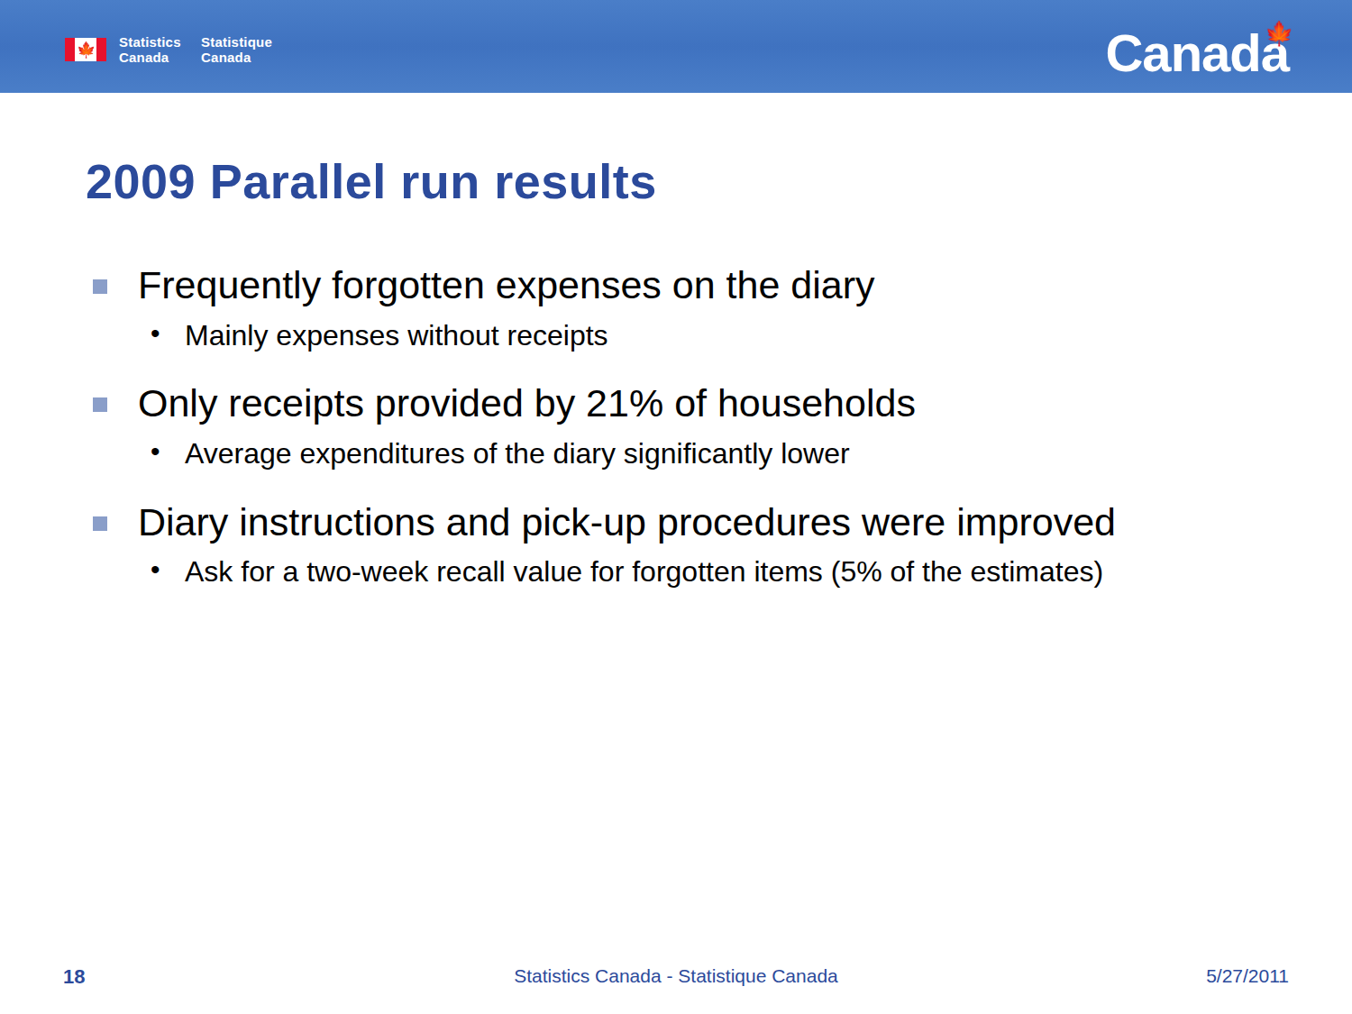🍁 Statistics
Canada Statistique
Canada
Canada🍁
2009 Parallel run results
Frequently forgotten expenses on the diary
Mainly expenses without receipts
Only receipts provided by 21% of households
Average expenditures of the diary significantly lower
Diary instructions and pick-up procedures were improved
Ask for a two-week recall value for forgotten items (5% of the estimates)
18
Statistics Canada - Statistique Canada
5/27/2011